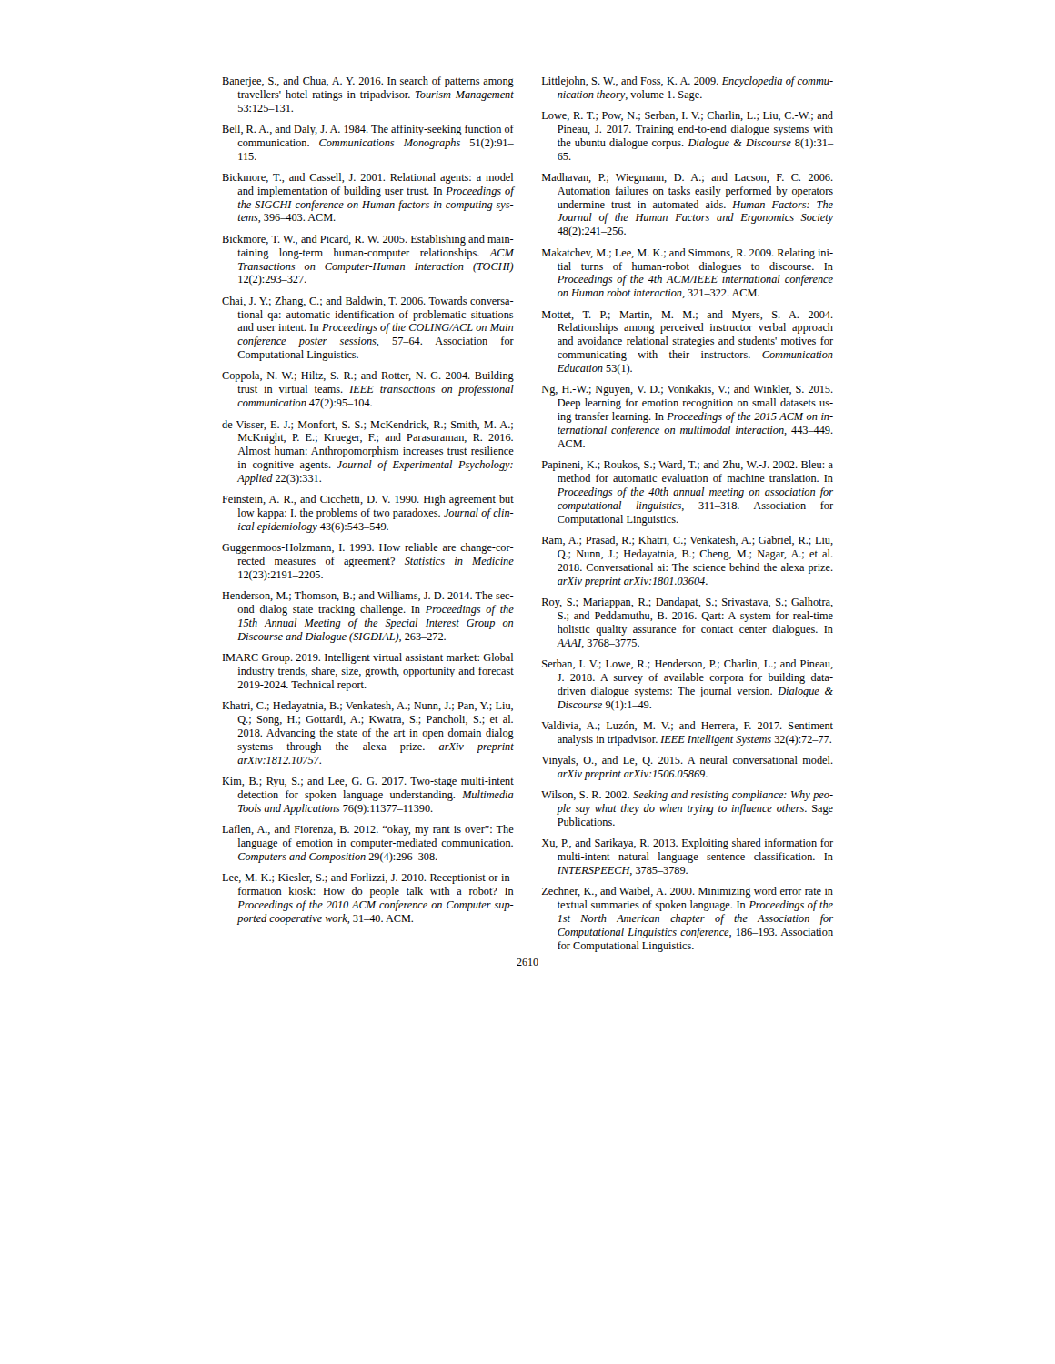Banerjee, S., and Chua, A. Y. 2016. In search of patterns among travellers' hotel ratings in tripadvisor. Tourism Management 53:125–131.
Bell, R. A., and Daly, J. A. 1984. The affinity-seeking function of communication. Communications Monographs 51(2):91–115.
Bickmore, T., and Cassell, J. 2001. Relational agents: a model and implementation of building user trust. In Proceedings of the SIGCHI conference on Human factors in computing systems, 396–403. ACM.
Bickmore, T. W., and Picard, R. W. 2005. Establishing and maintaining long-term human-computer relationships. ACM Transactions on Computer-Human Interaction (TOCHI) 12(2):293–327.
Chai, J. Y.; Zhang, C.; and Baldwin, T. 2006. Towards conversational qa: automatic identification of problematic situations and user intent. In Proceedings of the COLING/ACL on Main conference poster sessions, 57–64. Association for Computational Linguistics.
Coppola, N. W.; Hiltz, S. R.; and Rotter, N. G. 2004. Building trust in virtual teams. IEEE transactions on professional communication 47(2):95–104.
de Visser, E. J.; Monfort, S. S.; McKendrick, R.; Smith, M. A.; McKnight, P. E.; Krueger, F.; and Parasuraman, R. 2016. Almost human: Anthropomorphism increases trust resilience in cognitive agents. Journal of Experimental Psychology: Applied 22(3):331.
Feinstein, A. R., and Cicchetti, D. V. 1990. High agreement but low kappa: I. the problems of two paradoxes. Journal of clinical epidemiology 43(6):543–549.
Guggenmoos-Holzmann, I. 1993. How reliable are change-corrected measures of agreement? Statistics in Medicine 12(23):2191–2205.
Henderson, M.; Thomson, B.; and Williams, J. D. 2014. The second dialog state tracking challenge. In Proceedings of the 15th Annual Meeting of the Special Interest Group on Discourse and Dialogue (SIGDIAL), 263–272.
IMARC Group. 2019. Intelligent virtual assistant market: Global industry trends, share, size, growth, opportunity and forecast 2019-2024. Technical report.
Khatri, C.; Hedayatnia, B.; Venkatesh, A.; Nunn, J.; Pan, Y.; Liu, Q.; Song, H.; Gottardi, A.; Kwatra, S.; Pancholi, S.; et al. 2018. Advancing the state of the art in open domain dialog systems through the alexa prize. arXiv preprint arXiv:1812.10757.
Kim, B.; Ryu, S.; and Lee, G. G. 2017. Two-stage multi-intent detection for spoken language understanding. Multimedia Tools and Applications 76(9):11377–11390.
Laflen, A., and Fiorenza, B. 2012. “okay, my rant is over”: The language of emotion in computer-mediated communication. Computers and Composition 29(4):296–308.
Lee, M. K.; Kiesler, S.; and Forlizzi, J. 2010. Receptionist or information kiosk: How do people talk with a robot? In Proceedings of the 2010 ACM conference on Computer supported cooperative work, 31–40. ACM.
Littlejohn, S. W., and Foss, K. A. 2009. Encyclopedia of communication theory, volume 1. Sage.
Lowe, R. T.; Pow, N.; Serban, I. V.; Charlin, L.; Liu, C.-W.; and Pineau, J. 2017. Training end-to-end dialogue systems with the ubuntu dialogue corpus. Dialogue & Discourse 8(1):31–65.
Madhavan, P.; Wiegmann, D. A.; and Lacson, F. C. 2006. Automation failures on tasks easily performed by operators undermine trust in automated aids. Human Factors: The Journal of the Human Factors and Ergonomics Society 48(2):241–256.
Makatchev, M.; Lee, M. K.; and Simmons, R. 2009. Relating initial turns of human-robot dialogues to discourse. In Proceedings of the 4th ACM/IEEE international conference on Human robot interaction, 321–322. ACM.
Mottet, T. P.; Martin, M. M.; and Myers, S. A. 2004. Relationships among perceived instructor verbal approach and avoidance relational strategies and students' motives for communicating with their instructors. Communication Education 53(1).
Ng, H.-W.; Nguyen, V. D.; Vonikakis, V.; and Winkler, S. 2015. Deep learning for emotion recognition on small datasets using transfer learning. In Proceedings of the 2015 ACM on international conference on multimodal interaction, 443–449. ACM.
Papineni, K.; Roukos, S.; Ward, T.; and Zhu, W.-J. 2002. Bleu: a method for automatic evaluation of machine translation. In Proceedings of the 40th annual meeting on association for computational linguistics, 311–318. Association for Computational Linguistics.
Ram, A.; Prasad, R.; Khatri, C.; Venkatesh, A.; Gabriel, R.; Liu, Q.; Nunn, J.; Hedayatnia, B.; Cheng, M.; Nagar, A.; et al. 2018. Conversational ai: The science behind the alexa prize. arXiv preprint arXiv:1801.03604.
Roy, S.; Mariappan, R.; Dandapat, S.; Srivastava, S.; Galhotra, S.; and Peddamuthu, B. 2016. Qart: A system for real-time holistic quality assurance for contact center dialogues. In AAAI, 3768–3775.
Serban, I. V.; Lowe, R.; Henderson, P.; Charlin, L.; and Pineau, J. 2018. A survey of available corpora for building data-driven dialogue systems: The journal version. Dialogue & Discourse 9(1):1–49.
Valdivia, A.; Luzón, M. V.; and Herrera, F. 2017. Sentiment analysis in tripadvisor. IEEE Intelligent Systems 32(4):72–77.
Vinyals, O., and Le, Q. 2015. A neural conversational model. arXiv preprint arXiv:1506.05869.
Wilson, S. R. 2002. Seeking and resisting compliance: Why people say what they do when trying to influence others. Sage Publications.
Xu, P., and Sarikaya, R. 2013. Exploiting shared information for multi-intent natural language sentence classification. In INTERSPEECH, 3785–3789.
Zechner, K., and Waibel, A. 2000. Minimizing word error rate in textual summaries of spoken language. In Proceedings of the 1st North American chapter of the Association for Computational Linguistics conference, 186–193. Association for Computational Linguistics.
2610